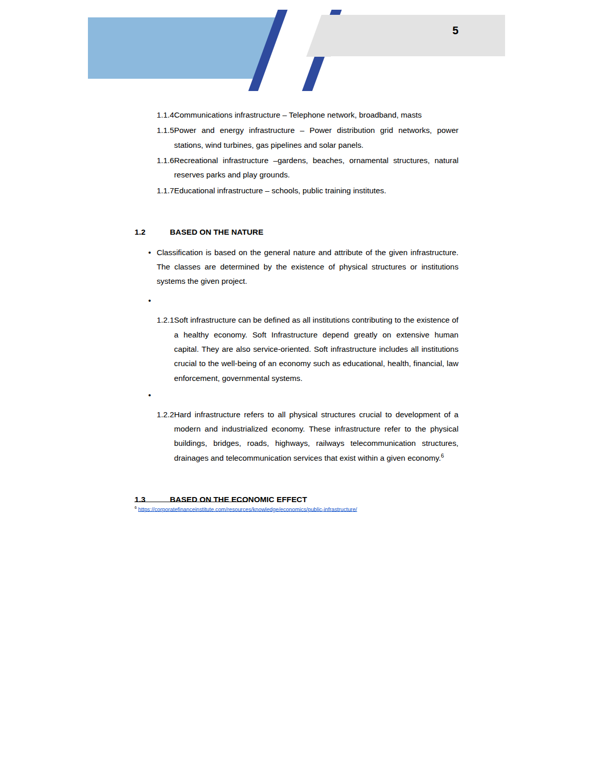5
1.1.4 Communications infrastructure – Telephone network, broadband, masts
1.1.5 Power and energy infrastructure – Power distribution grid networks, power stations, wind turbines, gas pipelines and solar panels.
1.1.6 Recreational infrastructure –gardens, beaches, ornamental structures, natural reserves parks and play grounds.
1.1.7 Educational infrastructure – schools, public training institutes.
1.2 BASED ON THE NATURE
• Classification is based on the general nature and attribute of the given infrastructure. The classes are determined by the existence of physical structures or institutions systems the given project.
•
1.2.1 Soft infrastructure can be defined as all institutions contributing to the existence of a healthy economy. Soft Infrastructure depend greatly on extensive human capital. They are also service-oriented. Soft infrastructure includes all institutions crucial to the well-being of an economy such as educational, health, financial, law enforcement, governmental systems.
•
1.2.2 Hard infrastructure refers to all physical structures crucial to development of a modern and industrialized economy. These infrastructure refer to the physical buildings, bridges, roads, highways, railways telecommunication structures, drainages and telecommunication services that exist within a given economy.6
1.3 BASED ON THE ECONOMIC EFFECT
6 https://corporatefinanceinstitute.com/resources/knowledge/economics/public-infrastructure/